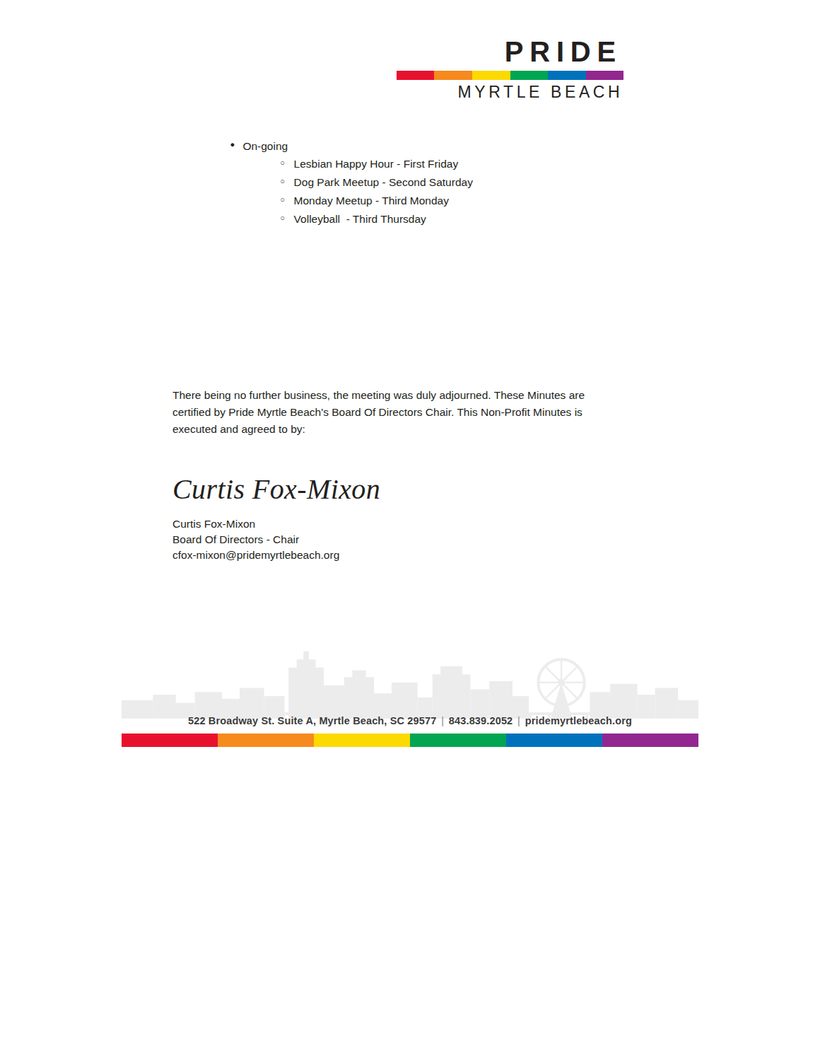PRIDE
MYRTLE BEACH
On-going
Lesbian Happy Hour - First Friday
Dog Park Meetup - Second Saturday
Monday Meetup - Third Monday
Volleyball - Third Thursday
There being no further business, the meeting was duly adjourned. These Minutes are certified by Pride Myrtle Beach's Board Of Directors Chair. This Non-Profit Minutes is executed and agreed to by:
Curtis Fox-Mixon
Curtis Fox-Mixon
Board Of Directors - Chair
cfox-mixon@pridemyrtlebeach.org
522 Broadway St. Suite A, Myrtle Beach, SC 29577 | 843.839.2052 | pridemyrtlebeach.org